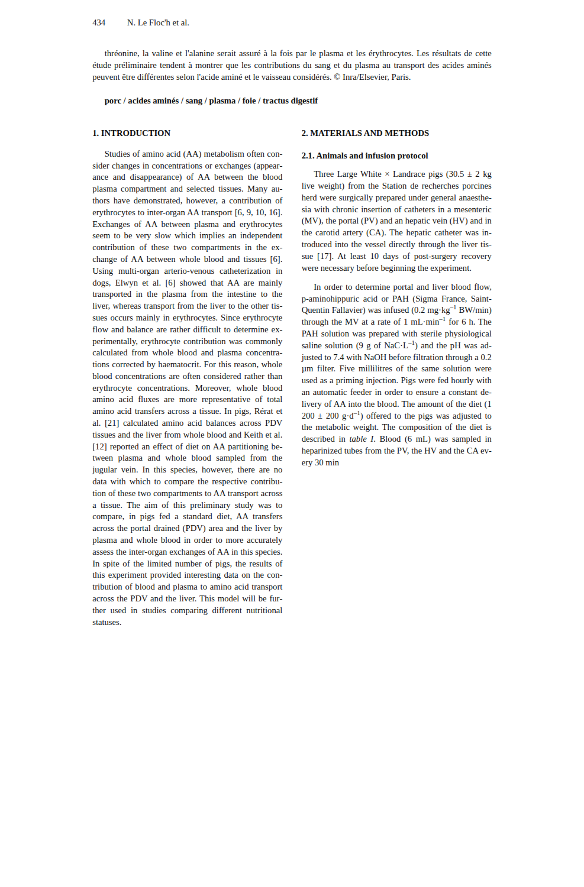434 N. Le Floc'h et al.
thréonine, la valine et l'alanine serait assuré à la fois par le plasma et les érythrocytes. Les résultats de cette étude préliminaire tendent à montrer que les contributions du sang et du plasma au transport des acides aminés peuvent être différentes selon l'acide aminé et le vaisseau considérés. © Inra/Elsevier, Paris.
porc / acides aminés / sang / plasma / foie / tractus digestif
1. INTRODUCTION
Studies of amino acid (AA) metabolism often consider changes in concentrations or exchanges (appearance and disappearance) of AA between the blood plasma compartment and selected tissues. Many authors have demonstrated, however, a contribution of erythrocytes to inter-organ AA transport [6, 9, 10, 16]. Exchanges of AA between plasma and erythrocytes seem to be very slow which implies an independent contribution of these two compartments in the exchange of AA between whole blood and tissues [6]. Using multi-organ arterio-venous catheterization in dogs, Elwyn et al. [6] showed that AA are mainly transported in the plasma from the intestine to the liver, whereas transport from the liver to the other tissues occurs mainly in erythrocytes. Since erythrocyte flow and balance are rather difficult to determine experimentally, erythrocyte contribution was commonly calculated from whole blood and plasma concentrations corrected by haematocrit. For this reason, whole blood concentrations are often considered rather than erythrocyte concentrations. Moreover, whole blood amino acid fluxes are more representative of total amino acid transfers across a tissue. In pigs, Rérat et al. [21] calculated amino acid balances across PDV tissues and the liver from whole blood and Keith et al. [12] reported an effect of diet on AA partitioning between plasma and whole blood sampled from the jugular vein. In this species, however, there are no data with which to compare the respective contribution of these two compartments to AA transport across a tissue. The aim of this preliminary study was to compare, in pigs fed a standard diet, AA transfers across the portal drained (PDV) area and the liver by plasma and whole blood in order to more accurately assess the inter-organ exchanges of AA in this species. In spite of the limited number of pigs, the results of this experiment provided interesting data on the contribution of blood and plasma to amino acid transport across the PDV and the liver. This model will be further used in studies comparing different nutritional statuses.
2. MATERIALS AND METHODS
2.1. Animals and infusion protocol
Three Large White × Landrace pigs (30.5 ± 2 kg live weight) from the Station de recherches porcines herd were surgically prepared under general anaesthesia with chronic insertion of catheters in a mesenteric (MV), the portal (PV) and an hepatic vein (HV) and in the carotid artery (CA). The hepatic catheter was introduced into the vessel directly through the liver tissue [17]. At least 10 days of post-surgery recovery were necessary before beginning the experiment.
In order to determine portal and liver blood flow, p-aminohippuric acid or PAH (Sigma France, Saint-Quentin Fallavier) was infused (0.2 mg·kg–1 BW/min) through the MV at a rate of 1 mL·min–1 for 6 h. The PAH solution was prepared with sterile physiological saline solution (9 g of NaC·L–1) and the pH was adjusted to 7.4 with NaOH before filtration through a 0.2 µm filter. Five millilitres of the same solution were used as a priming injection. Pigs were fed hourly with an automatic feeder in order to ensure a constant delivery of AA into the blood. The amount of the diet (1 200 ± 200 g·d–1) offered to the pigs was adjusted to the metabolic weight. The composition of the diet is described in table I. Blood (6 mL) was sampled in heparinized tubes from the PV, the HV and the CA every 30 min